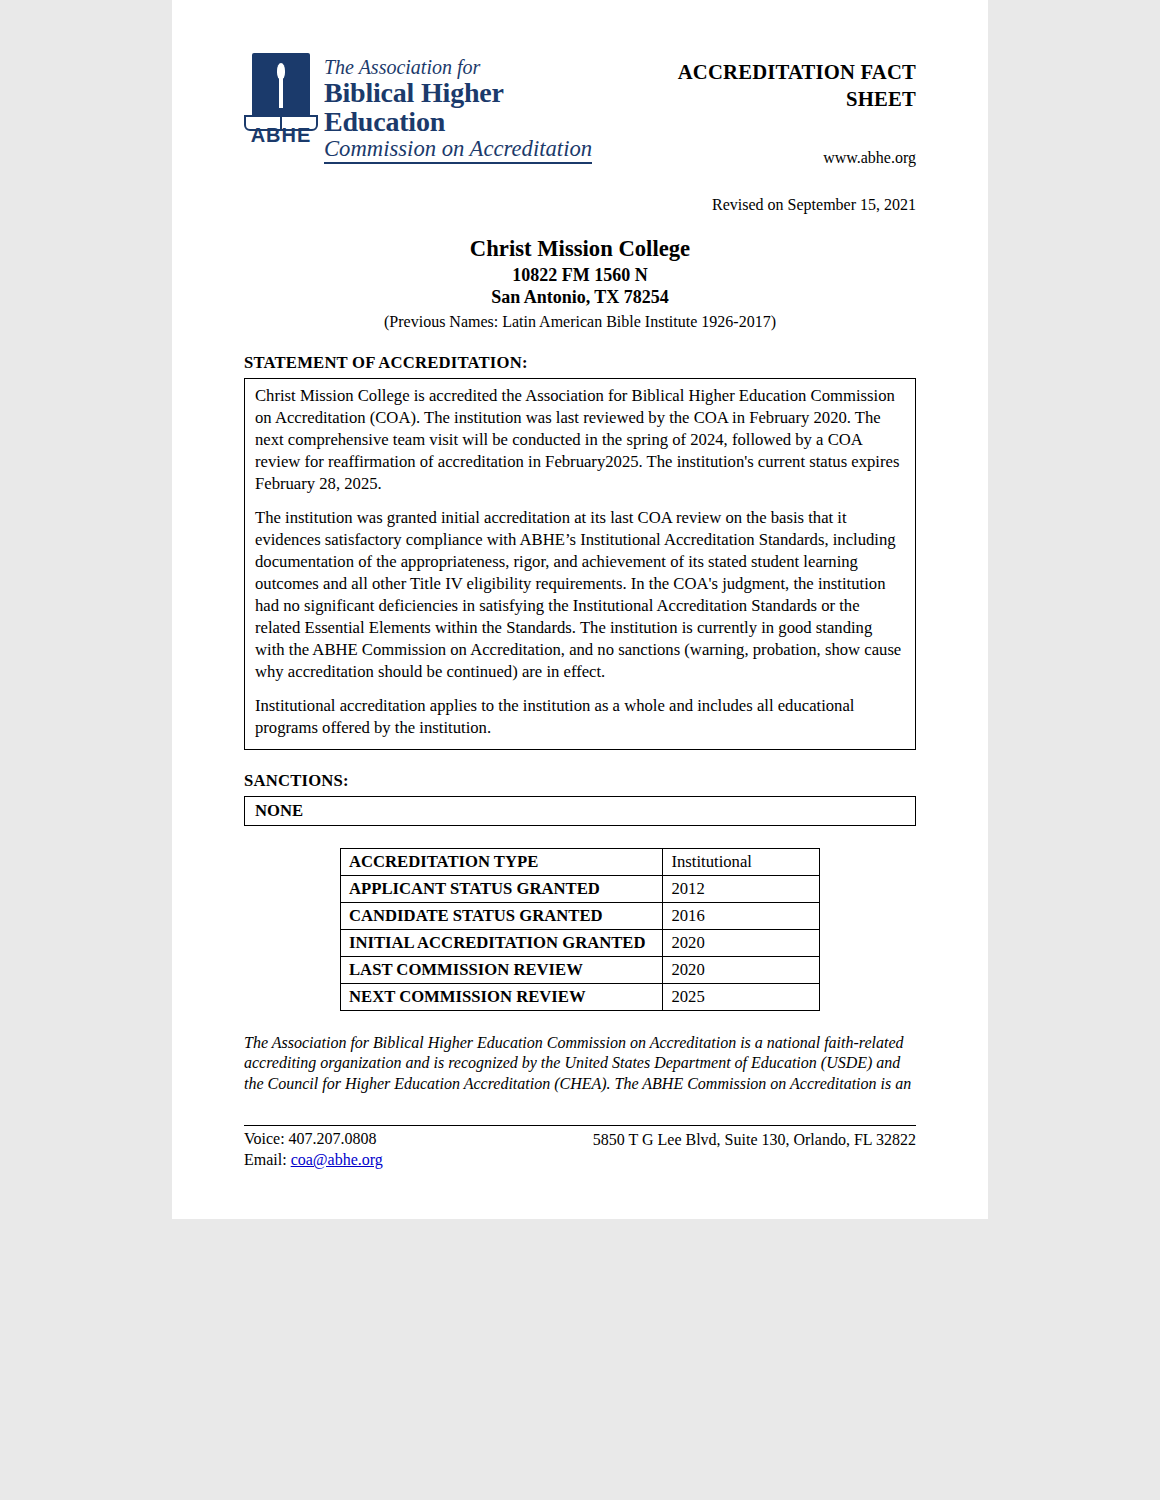ABHE
The Association for
Biblical Higher Education
Commission on Accreditation
ACCREDITATION FACT SHEET
www.abhe.org
Revised on September 15, 2021
Christ Mission College
10822 FM 1560 N
San Antonio, TX 78254
(Previous Names: Latin American Bible Institute 1926-2017)
STATEMENT OF ACCREDITATION:
Christ Mission College is accredited the Association for Biblical Higher Education Commission on Accreditation (COA). The institution was last reviewed by the COA in February 2020. The next comprehensive team visit will be conducted in the spring of 2024, followed by a COA review for reaffirmation of accreditation in February2025. The institution's current status expires February 28, 2025.
The institution was granted initial accreditation at its last COA review on the basis that it evidences satisfactory compliance with ABHE’s Institutional Accreditation Standards, including documentation of the appropriateness, rigor, and achievement of its stated student learning outcomes and all other Title IV eligibility requirements. In the COA's judgment, the institution had no significant deficiencies in satisfying the Institutional Accreditation Standards or the related Essential Elements within the Standards. The institution is currently in good standing with the ABHE Commission on Accreditation, and no sanctions (warning, probation, show cause why accreditation should be continued) are in effect.
Institutional accreditation applies to the institution as a whole and includes all educational programs offered by the institution.
SANCTIONS:
NONE
| ACCREDITATION TYPE | Institutional |
| APPLICANT STATUS GRANTED | 2012 |
| CANDIDATE STATUS GRANTED | 2016 |
| INITIAL ACCREDITATION GRANTED | 2020 |
| LAST COMMISSION REVIEW | 2020 |
| NEXT COMMISSION REVIEW | 2025 |
The Association for Biblical Higher Education Commission on Accreditation is a national faith-related accrediting organization and is recognized by the United States Department of Education (USDE) and the Council for Higher Education Accreditation (CHEA). The ABHE Commission on Accreditation is an
Voice: 407.207.0808
Email: coa@abhe.org
5850 T G Lee Blvd, Suite 130, Orlando, FL 32822